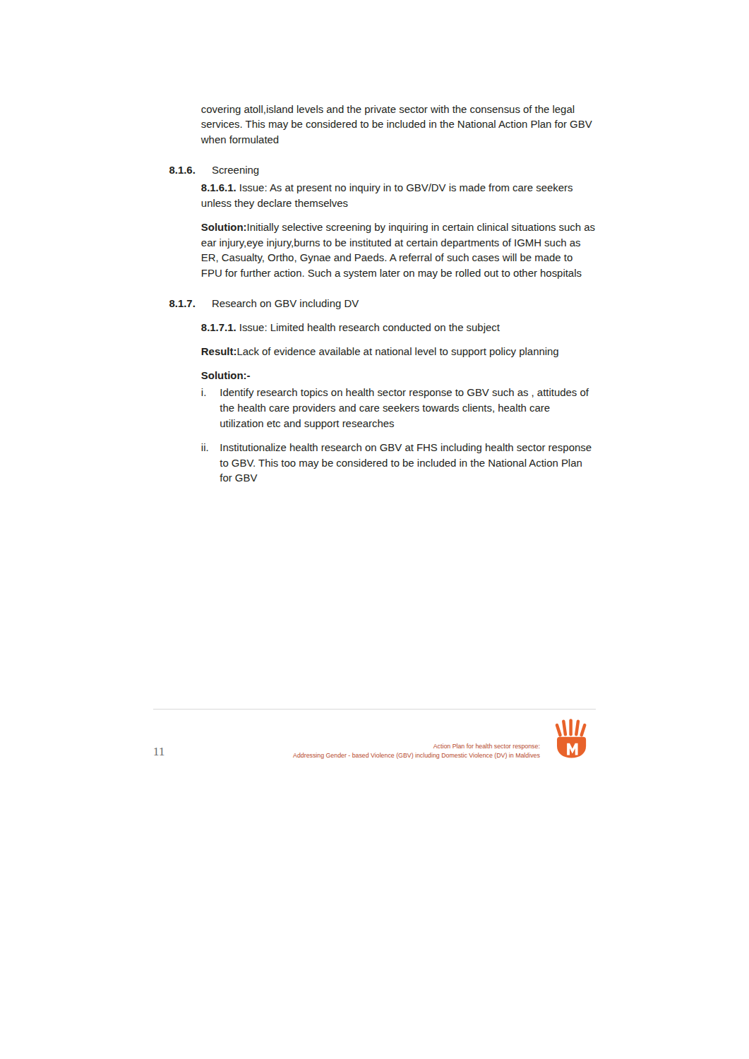covering atoll,island levels and the private sector with the consensus of the legal services. This may be considered to be included in the National Action Plan for GBV when formulated
8.1.6.
Screening
8.1.6.1. Issue: As at present no inquiry in to GBV/DV is made from care seekers unless they declare themselves
Solution: Initially selective screening by inquiring in certain clinical situations such as ear injury,eye injury,burns to be instituted at certain departments of IGMH such as ER, Casualty, Ortho, Gynae and Paeds. A referral of such cases will be made to FPU for further action. Such a system later on may be rolled out to other hospitals
8.1.7.
Research on GBV including DV
8.1.7.1. Issue: Limited health research conducted on the subject
Result: Lack of evidence available at national level to support policy planning
Solution:-
i.
Identify research topics on health sector response to GBV such as , attitudes of the health care providers and care seekers towards clients, health care utilization etc and support researches
ii.
Institutionalize health research on GBV at FHS including health sector response to GBV. This too may be considered to be included in the National Action Plan for GBV
11
Action Plan for health sector response:
Addressing Gender - based Violence (GBV) including Domestic Violence (DV) in Maldives